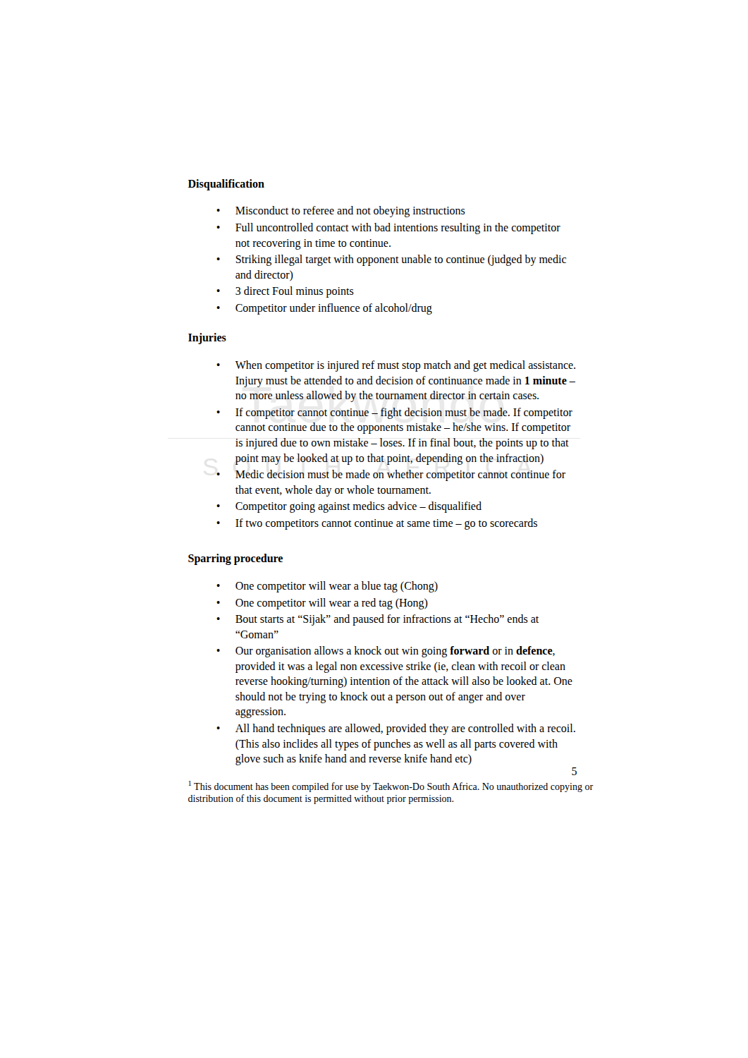Taekwondo
SOUTH AFRICA
Disqualification
Misconduct to referee and not obeying instructions
Full uncontrolled contact with bad intentions resulting in the competitor not recovering in time to continue.
Striking illegal target with opponent unable to continue (judged by medic and director)
3 direct Foul minus points
Competitor under influence of alcohol/drug
Injuries
When competitor is injured ref must stop match and get medical assistance. Injury must be attended to and decision of continuance made in 1 minute – no more unless allowed by the tournament director in certain cases.
If competitor cannot continue – fight decision must be made. If competitor cannot continue due to the opponents mistake – he/she wins. If competitor is injured due to own mistake – loses. If in final bout, the points up to that point may be looked at up to that point, depending on the infraction)
Medic decision must be made on whether competitor cannot continue for that event, whole day or whole tournament.
Competitor going against medics advice – disqualified
If two competitors cannot continue at same time – go to scorecards
Sparring procedure
One competitor will wear a blue tag (Chong)
One competitor will wear a red tag (Hong)
Bout starts at “Sijak” and paused for infractions at “Hecho” ends at “Goman”
Our organisation allows a knock out win going forward or in defence, provided it was a legal non excessive strike (ie, clean with recoil or clean reverse hooking/turning) intention of the attack will also be looked at. One should not be trying to knock out a person out of anger and over aggression.
All hand techniques are allowed, provided they are controlled with a recoil. (This also inclides all types of punches as well as all parts covered with glove such as knife hand and reverse knife hand etc)
5 1 This document has been compiled for use by Taekwon-Do South Africa. No unauthorized copying or distribution of this document is permitted without prior permission.